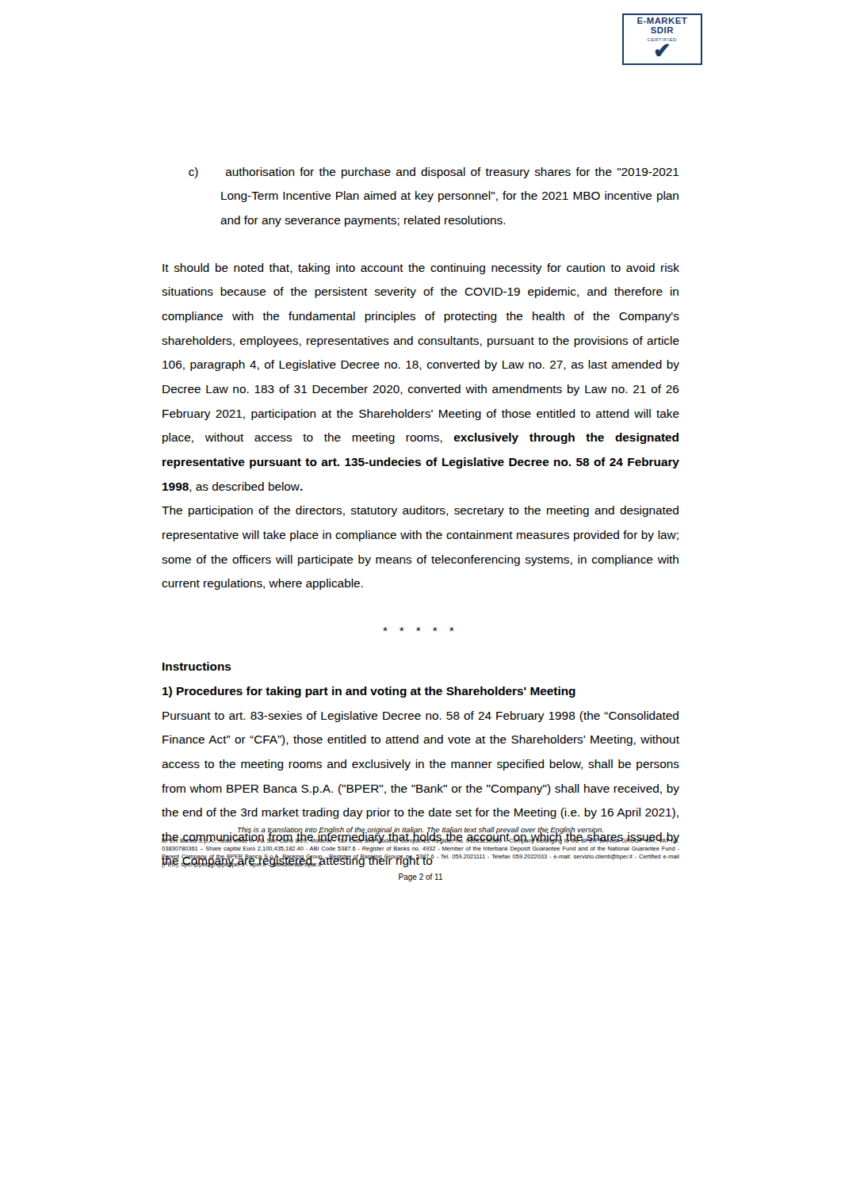E-MARKET
SDIR
CERTIFIED
✔
c) authorisation for the purchase and disposal of treasury shares for the "2019-2021 Long-Term Incentive Plan aimed at key personnel", for the 2021 MBO incentive plan and for any severance payments; related resolutions.
It should be noted that, taking into account the continuing necessity for caution to avoid risk situations because of the persistent severity of the COVID-19 epidemic, and therefore in compliance with the fundamental principles of protecting the health of the Company's shareholders, employees, representatives and consultants, pursuant to the provisions of article 106, paragraph 4, of Legislative Decree no. 18, converted by Law no. 27, as last amended by Decree Law no. 183 of 31 December 2020, converted with amendments by Law no. 21 of 26 February 2021, participation at the Shareholders' Meeting of those entitled to attend will take place, without access to the meeting rooms, exclusively through the designated representative pursuant to art. 135-undecies of Legislative Decree no. 58 of 24 February 1998, as described below.
The participation of the directors, statutory auditors, secretary to the meeting and designated representative will take place in compliance with the containment measures provided for by law; some of the officers will participate by means of teleconferencing systems, in compliance with current regulations, where applicable.
* * * * *
Instructions
1) Procedures for taking part in and voting at the Shareholders' Meeting
Pursuant to art. 83-sexies of Legislative Decree no. 58 of 24 February 1998 (the “Consolidated Finance Act” or “CFA”), those entitled to attend and vote at the Shareholders' Meeting, without access to the meeting rooms and exclusively in the manner specified below, shall be persons from whom BPER Banca S.p.A. ("BPER", the "Bank" or the "Company") shall have received, by the end of the 3rd market trading day prior to the date set for the Meeting (i.e. by 16 April 2021), the communication from the intermediary that holds the account on which the shares issued by the Company are registered, attesting their right to
This is a translation into English of the original in Italian. The Italian text shall prevail over the English version.
BPER Banca S.p.A., head office in Via San Carlo 8/20, Modena - Tax Code and Modena Companies Register no. 01153230360 – Company belonging to the BPER BANCA GROUP VAT, VAT no. 03830780361 – Share capital Euro 2,100,435,182.40 - ABI Code 5387.6 - Register of Banks no. 4932 - Member of the Interbank Deposit Guarantee Fund and of the National Guarantee Fund - Parent Company of the BPER Banca S.p.A. Banking Group - Register of Banking Groups no. 5387.6 - Tel. 059.2021111 - Telefax 059.2022033 - e-mail: servizio.clienti@bper.it - Certified e-mail (PEC): bper@pec.gruppobper.it - bper.it – istituzionale.bper.it
Page 2 of 11